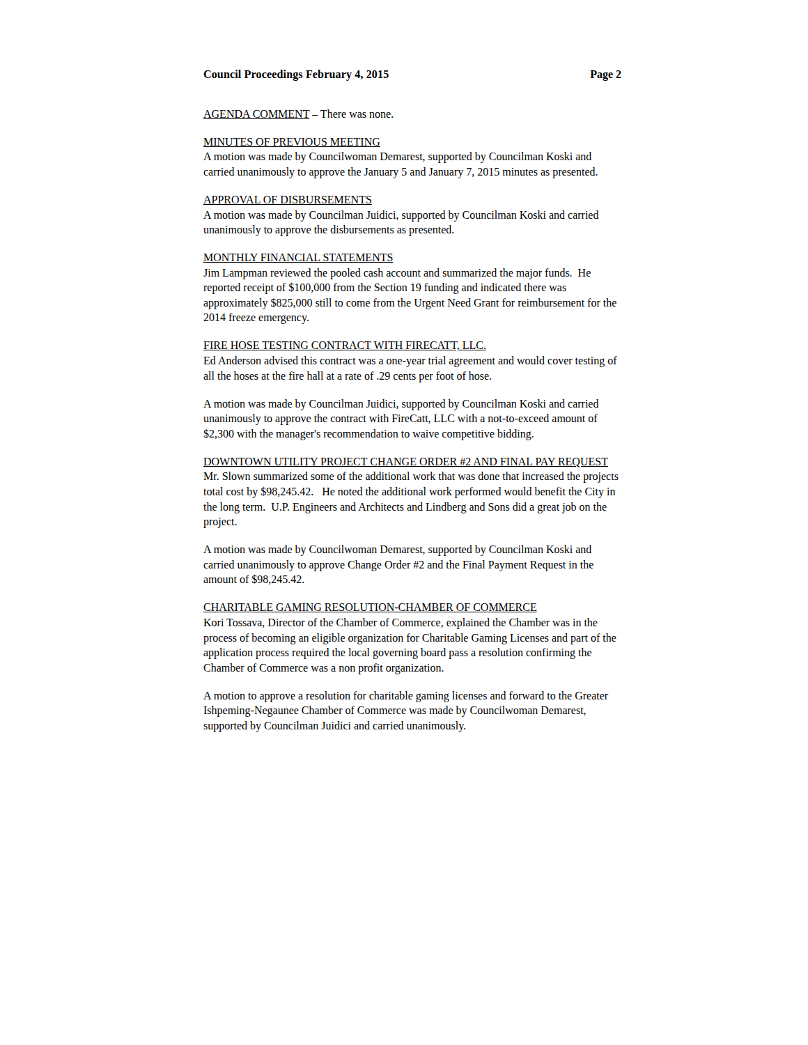Council Proceedings February 4, 2015 Page 2
AGENDA COMMENT – There was none.
MINUTES OF PREVIOUS MEETING
A motion was made by Councilwoman Demarest, supported by Councilman Koski and carried unanimously to approve the January 5 and January 7, 2015 minutes as presented.
APPROVAL OF DISBURSEMENTS
A motion was made by Councilman Juidici, supported by Councilman Koski and carried unanimously to approve the disbursements as presented.
MONTHLY FINANCIAL STATEMENTS
Jim Lampman reviewed the pooled cash account and summarized the major funds. He reported receipt of $100,000 from the Section 19 funding and indicated there was approximately $825,000 still to come from the Urgent Need Grant for reimbursement for the 2014 freeze emergency.
FIRE HOSE TESTING CONTRACT WITH FIRECATT, LLC.
Ed Anderson advised this contract was a one-year trial agreement and would cover testing of all the hoses at the fire hall at a rate of .29 cents per foot of hose.
A motion was made by Councilman Juidici, supported by Councilman Koski and carried unanimously to approve the contract with FireCatt, LLC with a not-to-exceed amount of $2,300 with the manager's recommendation to waive competitive bidding.
DOWNTOWN UTILITY PROJECT CHANGE ORDER #2 AND FINAL PAY REQUEST
Mr. Slown summarized some of the additional work that was done that increased the projects total cost by $98,245.42. He noted the additional work performed would benefit the City in the long term. U.P. Engineers and Architects and Lindberg and Sons did a great job on the project.
A motion was made by Councilwoman Demarest, supported by Councilman Koski and carried unanimously to approve Change Order #2 and the Final Payment Request in the amount of $98,245.42.
CHARITABLE GAMING RESOLUTION-CHAMBER OF COMMERCE
Kori Tossava, Director of the Chamber of Commerce, explained the Chamber was in the process of becoming an eligible organization for Charitable Gaming Licenses and part of the application process required the local governing board pass a resolution confirming the Chamber of Commerce was a non profit organization.
A motion to approve a resolution for charitable gaming licenses and forward to the Greater Ishpeming-Negaunee Chamber of Commerce was made by Councilwoman Demarest, supported by Councilman Juidici and carried unanimously.